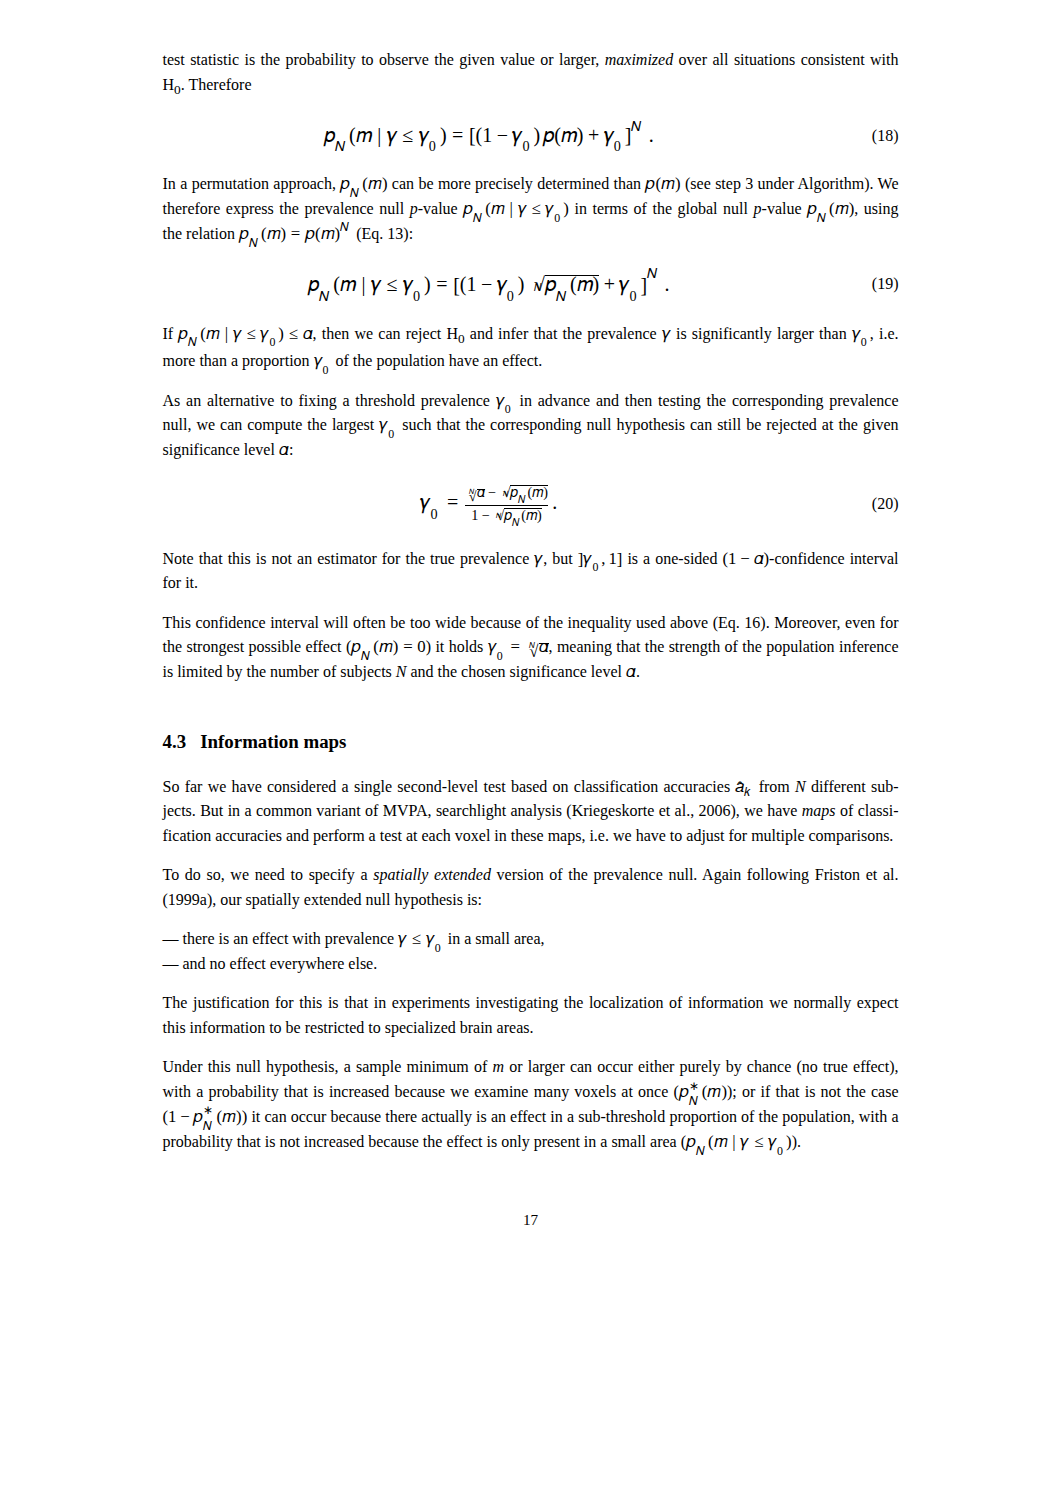test statistic is the probability to observe the given value or larger, maximized over all situations consistent with H0. Therefore
pN ( m | γ ≤ γ0 ) = [ (1−γ0) p(m) + γ0 ] N .
(18)
In a permutation approach, pN(m) can be more precisely determined than p(m) (see step 3 under Algorithm). We therefore express the prevalence null p-value pN(m|γ≤γ0) in terms of the global null p-value pN(m), using the relation pN(m)=p(m)N (Eq. 13):
pN ( m | γ ≤ γ0 ) = [ (1−γ0) pN(m) N + γ0 ] N .
(19)
If pN(m|γ≤γ0)≤α, then we can reject H0 and infer that the prevalence γ is significantly larger than γ0, i.e. more than a proportion γ0 of the population have an effect.
As an alternative to fixing a threshold prevalence γ0 in advance and then testing the corresponding prevalence null, we can compute the largest γ0 such that the corresponding null hypothesis can still be rejected at the given significance level α:
γ0 = αN − pN(m) N 1 − pN(m) N .
(20)
Note that this is not an estimator for the true prevalence γ, but ]γ0,1] is a one-sided (1−α)-confidence interval for it.
This confidence interval will often be too wide because of the inequality used above (Eq. 16). Moreover, even for the strongest possible effect (pN(m)=0) it holds γ0=αN, meaning that the strength of the population inference is limited by the number of subjects N and the chosen significance level α.
4.3 Information maps
So far we have considered a single second-level test based on classification accuracies âk from N different subjects. But in a common variant of MVPA, searchlight analysis (Kriegeskorte et al., 2006), we have maps of classification accuracies and perform a test at each voxel in these maps, i.e. we have to adjust for multiple comparisons.
To do so, we need to specify a spatially extended version of the prevalence null. Again following Friston et al. (1999a), our spatially extended null hypothesis is:
— there is an effect with prevalence γ≤γ0 in a small area,
— and no effect everywhere else.
The justification for this is that in experiments investigating the localization of information we normally expect this information to be restricted to specialized brain areas.
Under this null hypothesis, a sample minimum of m or larger can occur either purely by chance (no true effect), with a probability that is increased because we examine many voxels at once (pN∗(m)); or if that is not the case (1−pN∗(m)) it can occur because there actually is an effect in a sub-threshold proportion of the population, with a probability that is not increased because the effect is only present in a small area (pN(m|γ≤γ0)).
17